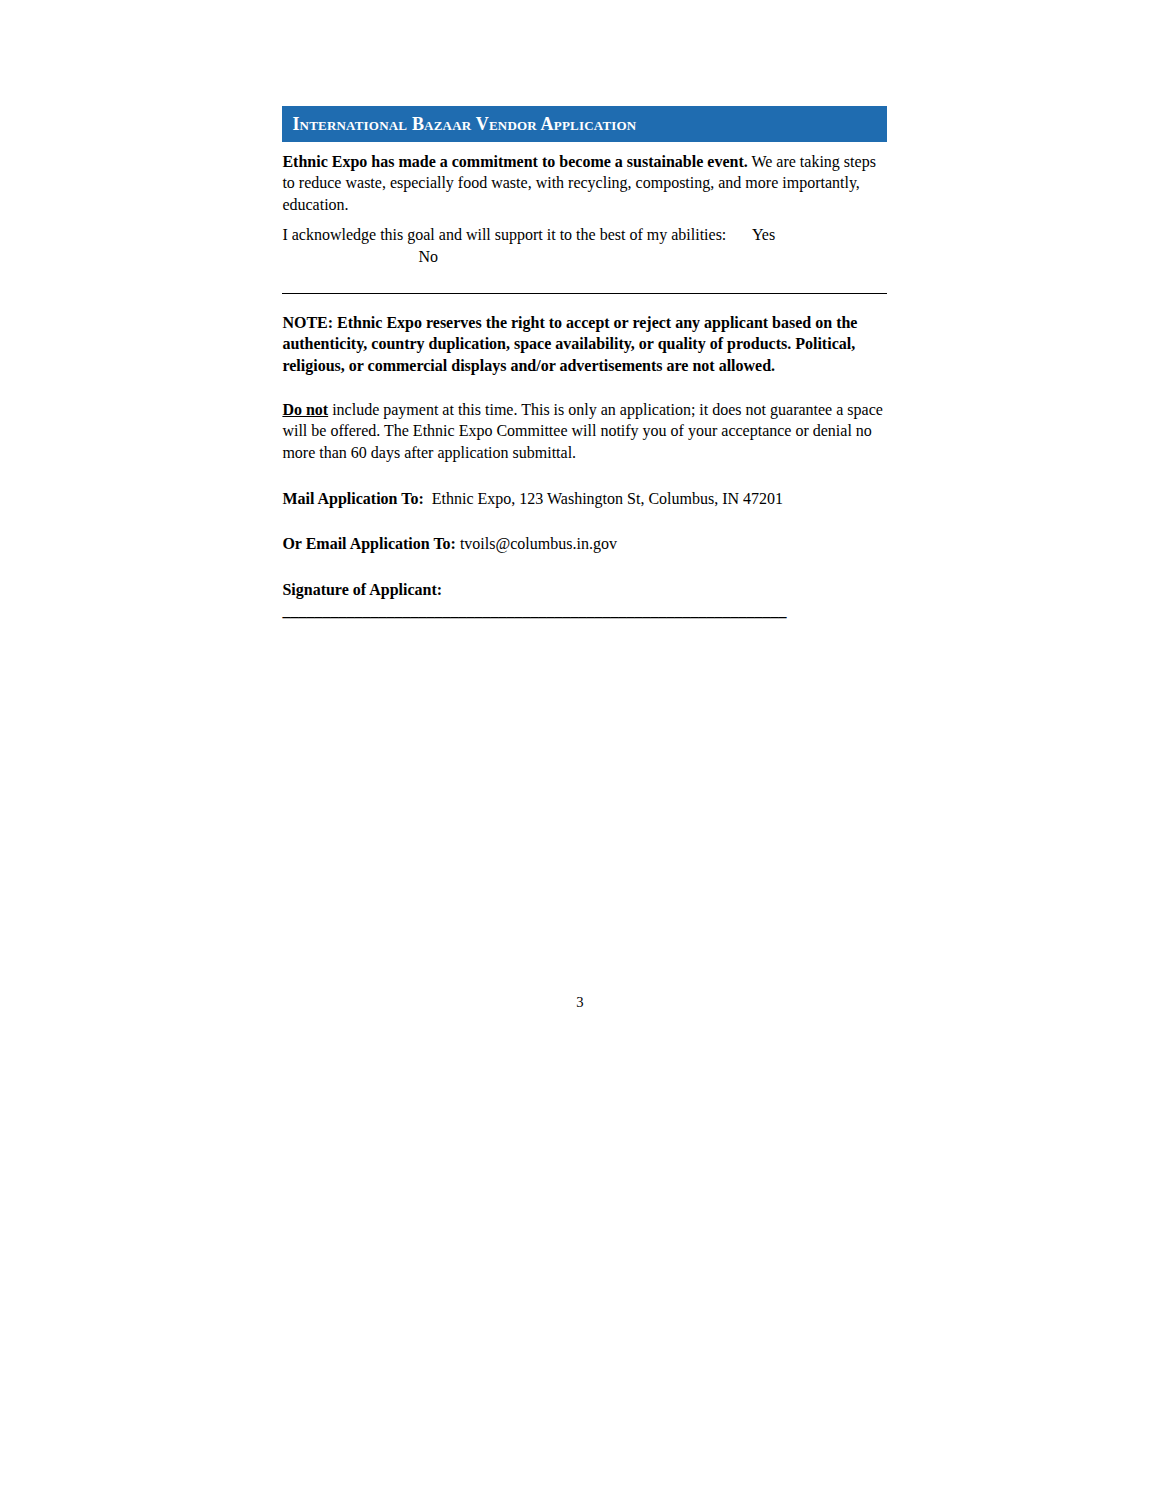International Bazaar Vendor Application
Ethnic Expo has made a commitment to become a sustainable event. We are taking steps to reduce waste, especially food waste, with recycling, composting, and more importantly, education.
I acknowledge this goal and will support it to the best of my abilities:Yes No
NOTE: Ethnic Expo reserves the right to accept or reject any applicant based on the authenticity, country duplication, space availability, or quality of products. Political, religious, or commercial displays and/or advertisements are not allowed.
Do not include payment at this time. This is only an application; it does not guarantee a space will be offered. The Ethnic Expo Committee will notify you of your acceptance or denial no more than 60 days after application submittal.
Mail Application To: Ethnic Expo, 123 Washington St, Columbus, IN 47201
Or Email Application To: tvoils@columbus.in.gov
Signature of Applicant: _______________________________________________________________
3